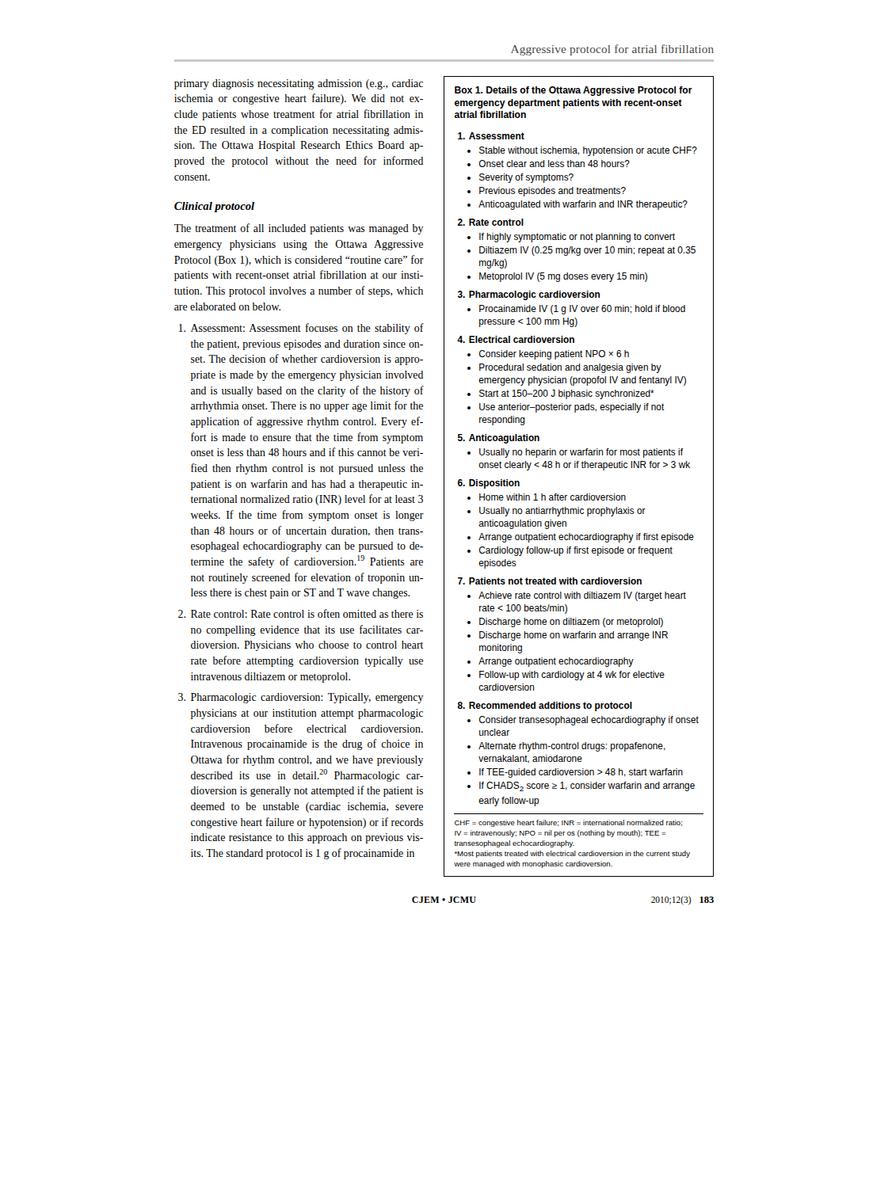Aggressive protocol for atrial fibrillation
primary diagnosis necessitating admission (e.g., cardiac ischemia or congestive heart failure). We did not exclude patients whose treatment for atrial fibrillation in the ED resulted in a complication necessitating admission. The Ottawa Hospital Research Ethics Board approved the protocol without the need for informed consent.
Clinical protocol
The treatment of all included patients was managed by emergency physicians using the Ottawa Aggressive Protocol (Box 1), which is considered “routine care” for patients with recent-onset atrial fibrillation at our institution. This protocol involves a number of steps, which are elaborated on below.
Assessment: Assessment focuses on the stability of the patient, previous episodes and duration since onset. The decision of whether cardioversion is appropriate is made by the emergency physician involved and is usually based on the clarity of the history of arrhythmia onset. There is no upper age limit for the application of aggressive rhythm control. Every effort is made to ensure that the time from symptom onset is less than 48 hours and if this cannot be verified then rhythm control is not pursued unless the patient is on warfarin and has had a therapeutic international normalized ratio (INR) level for at least 3 weeks. If the time from symptom onset is longer than 48 hours or of uncertain duration, then transesophageal echocardiography can be pursued to determine the safety of cardioversion.19 Patients are not routinely screened for elevation of troponin unless there is chest pain or ST and T wave changes.
Rate control: Rate control is often omitted as there is no compelling evidence that its use facilitates cardioversion. Physicians who choose to control heart rate before attempting cardioversion typically use intravenous diltiazem or metoprolol.
Pharmacologic cardioversion: Typically, emergency physicians at our institution attempt pharmacologic cardioversion before electrical cardioversion. Intravenous procainamide is the drug of choice in Ottawa for rhythm control, and we have previously described its use in detail.20 Pharmacologic cardioversion is generally not attempted if the patient is deemed to be unstable (cardiac ischemia, severe congestive heart failure or hypotension) or if records indicate resistance to this approach on previous visits. The standard protocol is 1 g of procainamide in
Box 1. Details of the Ottawa Aggressive Protocol for emergency department patients with recent-onset atrial fibrillation
Assessment
Stable without ischemia, hypotension or acute CHF?
Onset clear and less than 48 hours?
Severity of symptoms?
Previous episodes and treatments?
Anticoagulated with warfarin and INR therapeutic?
Rate control
If highly symptomatic or not planning to convert
Diltiazem IV (0.25 mg/kg over 10 min; repeat at 0.35 mg/kg)
Metoprolol IV (5 mg doses every 15 min)
Pharmacologic cardioversion
Procainamide IV (1 g IV over 60 min; hold if blood pressure < 100 mm Hg)
Electrical cardioversion
Consider keeping patient NPO × 6 h
Procedural sedation and analgesia given by emergency physician (propofol IV and fentanyl IV)
Start at 150–200 J biphasic synchronized*
Use anterior–posterior pads, especially if not responding
Anticoagulation
Usually no heparin or warfarin for most patients if onset clearly < 48 h or if therapeutic INR for > 3 wk
Disposition
Home within 1 h after cardioversion
Usually no antiarrhythmic prophylaxis or anticoagulation given
Arrange outpatient echocardiography if first episode
Cardiology follow-up if first episode or frequent episodes
Patients not treated with cardioversion
Achieve rate control with diltiazem IV (target heart rate < 100 beats/min)
Discharge home on diltiazem (or metoprolol)
Discharge home on warfarin and arrange INR monitoring
Arrange outpatient echocardiography
Follow-up with cardiology at 4 wk for elective cardioversion
Recommended additions to protocol
Consider transesophageal echocardiography if onset unclear
Alternate rhythm-control drugs: propafenone, vernakalant, amiodarone
If TEE-guided cardioversion > 48 h, start warfarin
If CHADS2 score ≥ 1, consider warfarin and arrange early follow-up
CHF = congestive heart failure; INR = international normalized ratio;
IV = intravenously; NPO = nil per os (nothing by mouth); TEE = transesophageal echocardiography.
*Most patients treated with electrical cardioversion in the current study were managed with monophasic cardioversion.
CJEM • JCMU 2010;12(3)183